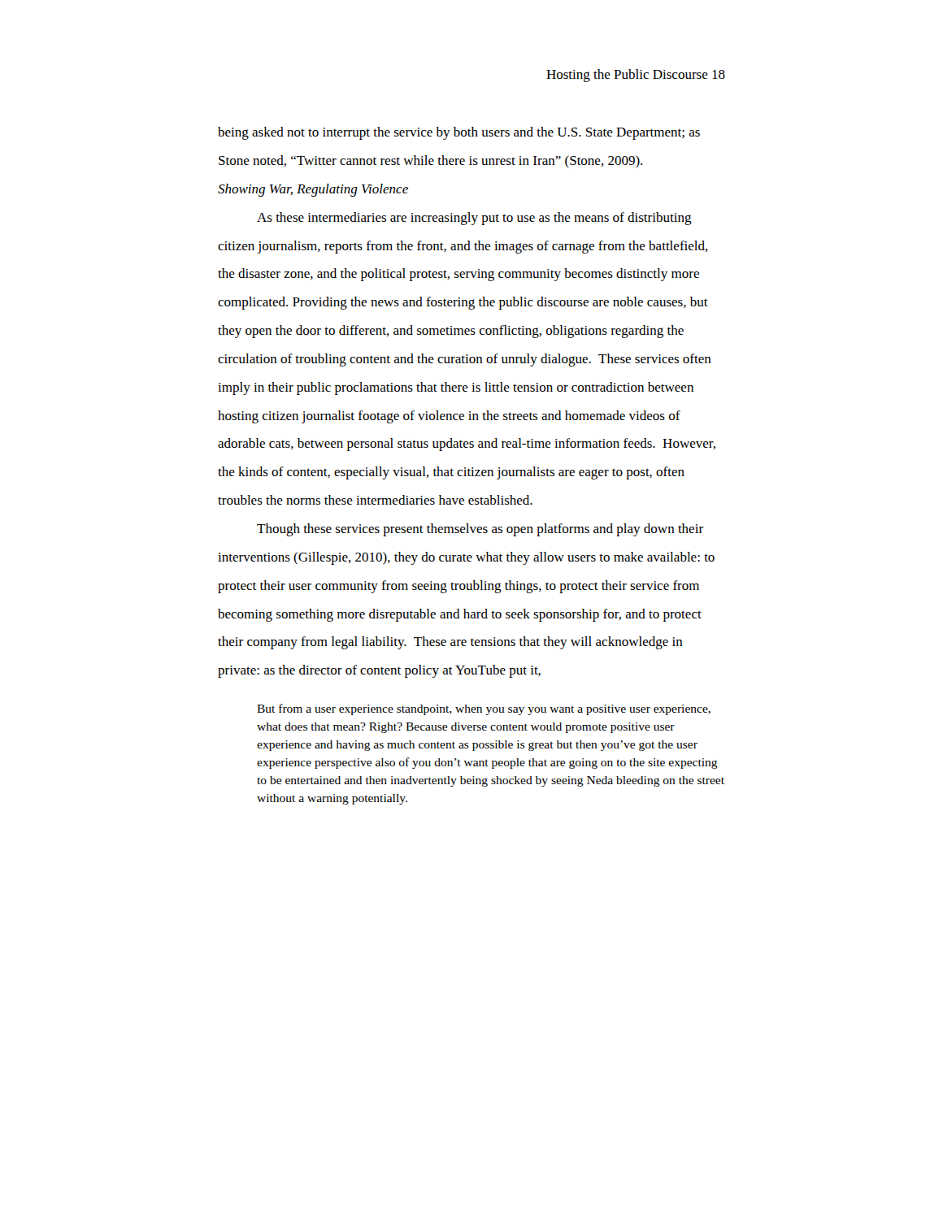Hosting the Public Discourse 18
being asked not to interrupt the service by both users and the U.S. State Department; as Stone noted, “Twitter cannot rest while there is unrest in Iran” (Stone, 2009).
Showing War, Regulating Violence
As these intermediaries are increasingly put to use as the means of distributing citizen journalism, reports from the front, and the images of carnage from the battlefield, the disaster zone, and the political protest, serving community becomes distinctly more complicated. Providing the news and fostering the public discourse are noble causes, but they open the door to different, and sometimes conflicting, obligations regarding the circulation of troubling content and the curation of unruly dialogue. These services often imply in their public proclamations that there is little tension or contradiction between hosting citizen journalist footage of violence in the streets and homemade videos of adorable cats, between personal status updates and real-time information feeds. However, the kinds of content, especially visual, that citizen journalists are eager to post, often troubles the norms these intermediaries have established.
Though these services present themselves as open platforms and play down their interventions (Gillespie, 2010), they do curate what they allow users to make available: to protect their user community from seeing troubling things, to protect their service from becoming something more disreputable and hard to seek sponsorship for, and to protect their company from legal liability. These are tensions that they will acknowledge in private: as the director of content policy at YouTube put it,
But from a user experience standpoint, when you say you want a positive user experience, what does that mean? Right? Because diverse content would promote positive user experience and having as much content as possible is great but then you’ve got the user experience perspective also of you don’t want people that are going on to the site expecting to be entertained and then inadvertently being shocked by seeing Neda bleeding on the street without a warning potentially.